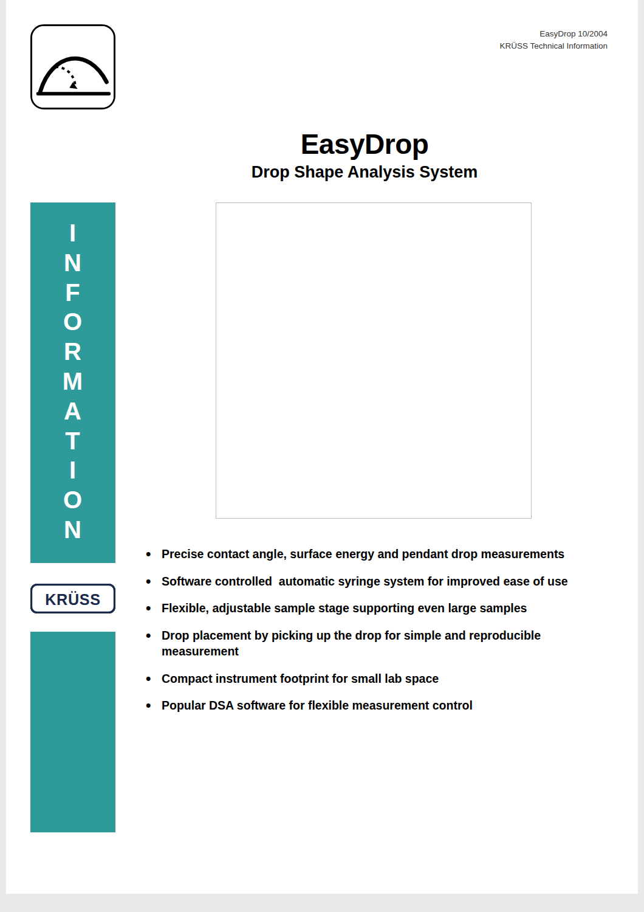EasyDrop 10/2004
KRÜSS Technical Information
EasyDrop
Drop Shape Analysis System
INFORMATION
KRÜSS
Photograph: KRÜSS EasyDrop instrument — compact bench-top drop shape analysis system with automatic syringe, adjustable sample stage, light source and camera.
Precise contact angle, surface energy and pendant drop measurements
Software controlled automatic syringe system for improved ease of use
Flexible, adjustable sample stage supporting even large samples
Drop placement by picking up the drop for simple and reproducible measurement
Compact instrument footprint for small lab space
Popular DSA software for flexible measurement control